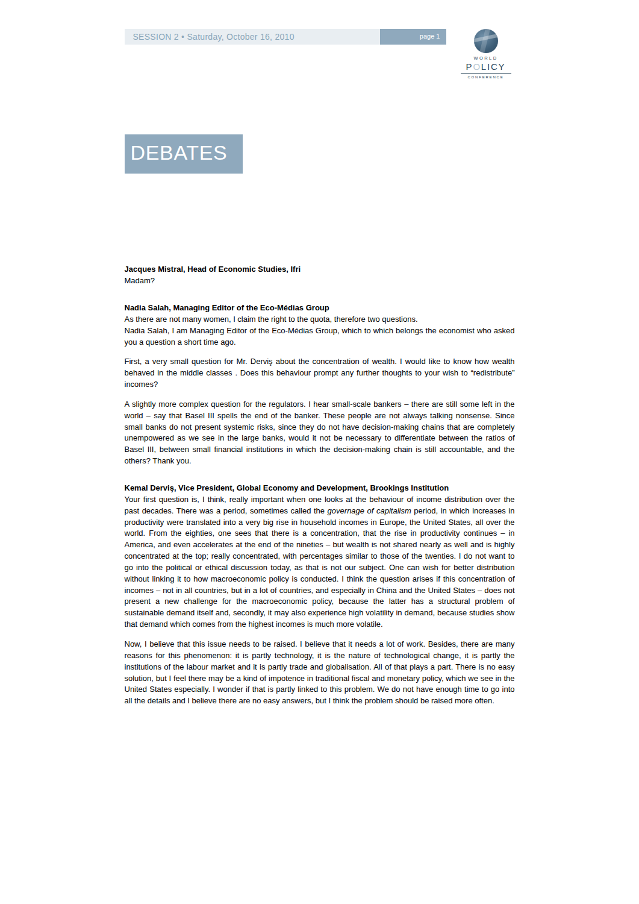SESSION 2 • Saturday, October 16, 2010
page 1
World
POLICY
Conference
DEBATES
Jacques Mistral, Head of Economic Studies, Ifri
Madam?
Nadia Salah, Managing Editor of the Eco-Médias Group
As there are not many women, I claim the right to the quota, therefore two questions.
Nadia Salah, I am Managing Editor of the Eco-Médias Group, which to which belongs the economist who asked you a question a short time ago.
First, a very small question for Mr. Derviş about the concentration of wealth. I would like to know how wealth behaved in the middle classes . Does this behaviour prompt any further thoughts to your wish to “redistribute” incomes?
A slightly more complex question for the regulators. I hear small-scale bankers – there are still some left in the world – say that Basel III spells the end of the banker. These people are not always talking nonsense. Since small banks do not present systemic risks, since they do not have decision-making chains that are completely unempowered as we see in the large banks, would it not be necessary to differentiate between the ratios of Basel III, between small financial institutions in which the decision-making chain is still accountable, and the others? Thank you.
Kemal Derviş, Vice President, Global Economy and Development, Brookings Institution
Your first question is, I think, really important when one looks at the behaviour of income distribution over the past decades. There was a period, sometimes called the governage of capitalism period, in which increases in productivity were translated into a very big rise in household incomes in Europe, the United States, all over the world. From the eighties, one sees that there is a concentration, that the rise in productivity continues – in America, and even accelerates at the end of the nineties – but wealth is not shared nearly as well and is highly concentrated at the top; really concentrated, with percentages similar to those of the twenties. I do not want to go into the political or ethical discussion today, as that is not our subject. One can wish for better distribution without linking it to how macroeconomic policy is conducted. I think the question arises if this concentration of incomes – not in all countries, but in a lot of countries, and especially in China and the United States – does not present a new challenge for the macroeconomic policy, because the latter has a structural problem of sustainable demand itself and, secondly, it may also experience high volatility in demand, because studies show that demand which comes from the highest incomes is much more volatile.
Now, I believe that this issue needs to be raised. I believe that it needs a lot of work. Besides, there are many reasons for this phenomenon: it is partly technology, it is the nature of technological change, it is partly the institutions of the labour market and it is partly trade and globalisation. All of that plays a part. There is no easy solution, but I feel there may be a kind of impotence in traditional fiscal and monetary policy, which we see in the United States especially. I wonder if that is partly linked to this problem. We do not have enough time to go into all the details and I believe there are no easy answers, but I think the problem should be raised more often.